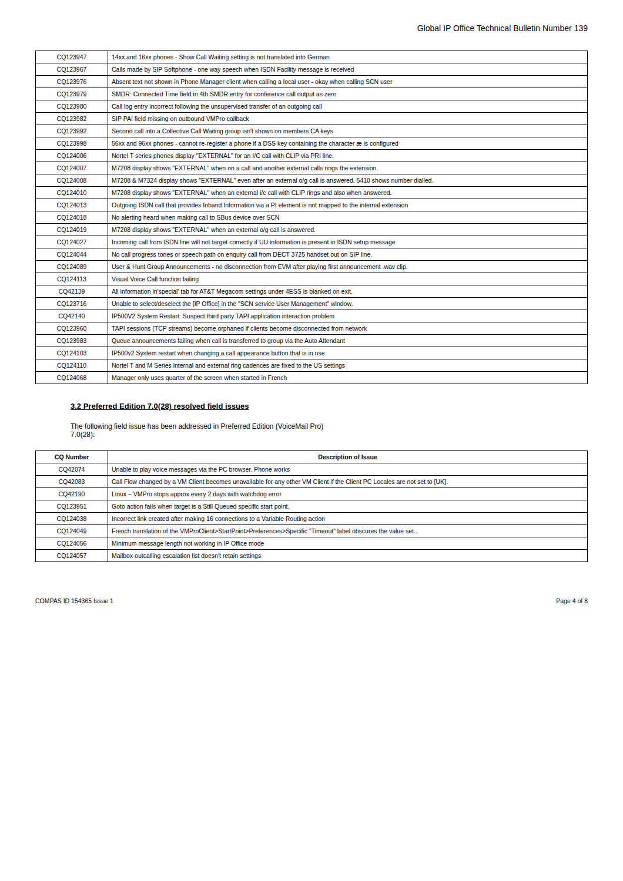Global IP Office Technical Bulletin Number 139
| CQ123947 | 14xx and 16xx phones - Show Call Waiting setting is not translated into German |
| CQ123967 | Calls made by SIP Softphone - one way speech when ISDN Facility message is received |
| CQ123976 | Absent text not shown in Phone Manager client when calling a local user - okay when calling SCN user |
| CQ123979 | SMDR: Connected Time field in 4th SMDR entry for conference call output as zero |
| CQ123980 | Call log entry incorrect following the unsupervised transfer of an outgoing call |
| CQ123982 | SIP PAI field missing on outbound VMPro callback |
| CQ123992 | Second call into a Collective Call Waiting group isn't shown on members CA keys |
| CQ123998 | 56xx and 96xx phones - cannot re-register a phone if a DSS key containing the character æ is configured |
| CQ124006 | Nortel T series phones display "EXTERNAL" for an I/C call with CLIP via PRI line. |
| CQ124007 | M7208 display shows "EXTERNAL" when on a call and another external calls rings the extension. |
| CQ124008 | M7208 & M7324 display shows "EXTERNAL" even after an external o/g call is answered. 5410 shows number dialled. |
| CQ124010 | M7208 display shows "EXTERNAL" when an external i/c call with CLIP rings and also when answered. |
| CQ124013 | Outgoing ISDN call that provides Inband Information via a PI element is not mapped to the internal extension |
| CQ124018 | No alerting heard when making call to SBus device over SCN |
| CQ124019 | M7208 display shows "EXTERNAL" when an external o/g call is answered. |
| CQ124027 | Incoming call from ISDN line will not target correctly if UU information is present in ISDN setup message |
| CQ124044 | No call progress tones or speech path on enquiry call from DECT 3725 handset out on SIP line. |
| CQ124089 | User & Hunt Group Announcements - no disconnection from EVM after playing first announcement .wav clip. |
| CQ124113 | Visual Voice Call function failing |
| CQ42139 | All information in'special' tab for AT&T Megacom settings under 4ESS is blanked on exit. |
| CQ123716 | Unable to select/deselect the [IP Office] in the "SCN service User Management" window. |
| CQ42140 | IP500V2 System Restart: Suspect third party TAPI application interaction problem |
| CQ123960 | TAPI sessions (TCP streams) become orphaned if clients become disconnected from network |
| CQ123983 | Queue announcements failing when call is transferred to group via the Auto Attendant |
| CQ124103 | IP500v2 System restart when changing a call appearance button that is in use |
| CQ124110 | Nortel T and M Series internal and external ring cadences are fixed to the US settings |
| CQ124068 | Manager only uses quarter of the screen when started in French |
3.2 Preferred Edition 7.0(28) resolved field issues
The following field issue has been addressed in Preferred Edition (VoiceMail Pro)
7.0(28):
| CQ Number | Description of Issue |
| --- | --- |
| CQ42074 | Unable to play voice messages via the PC browser. Phone works |
| CQ42083 | Call Flow changed by a VM Client becomes unavailable for any other VM Client if the Client PC Locales are not set to [UK]. |
| CQ42190 | Linux – VMPro stops approx every 2 days with watchdog error |
| CQ123951 | Goto action fails when target is a Still Queued specific start point. |
| CQ124038 | Incorrect link created after making 16 connections to a Variable Routing action |
| CQ124049 | French translation of the VMProClient>StartPoint>Preferences>Specific "Timeout" label obscures the value set.. |
| CQ124056 | Minimum message length not working in IP Office mode |
| CQ124057 | Mailbox outcalling escalation list doesn't retain settings |
COMPAS ID 154365 Issue 1 Page 4 of 8